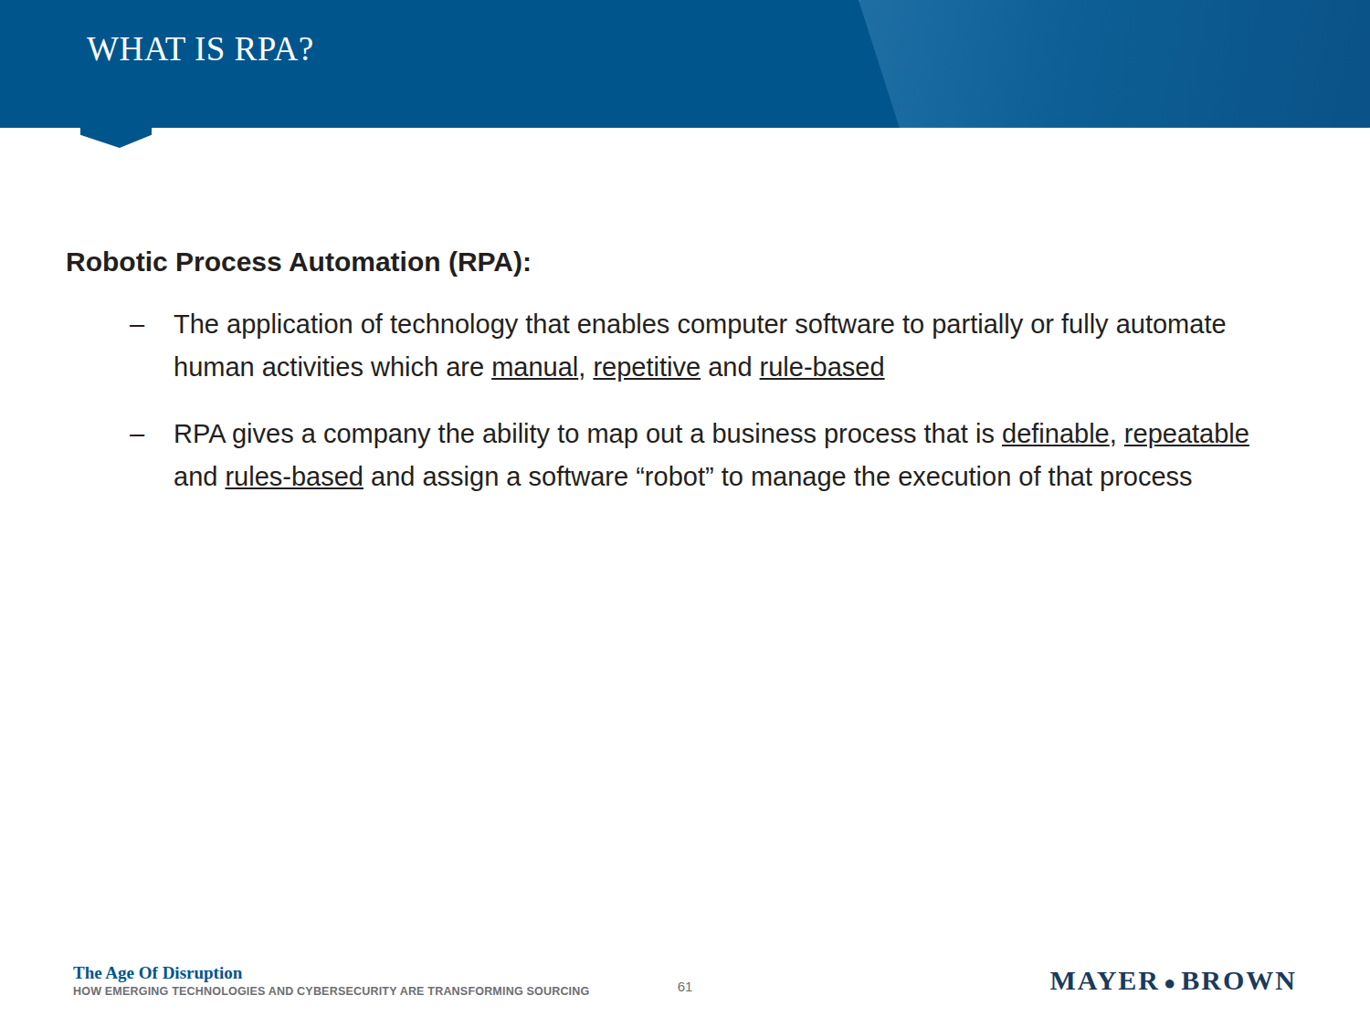WHAT IS RPA?
Robotic Process Automation (RPA):
The application of technology that enables computer software to partially or fully automate human activities which are manual, repetitive and rule-based
RPA gives a company the ability to map out a business process that is definable, repeatable and rules-based and assign a software “robot” to manage the execution of that process
The Age Of Disruption
HOW EMERGING TECHNOLOGIES AND CYBERSECURITY ARE TRANSFORMING SOURCING
61
MAYER●BROWN